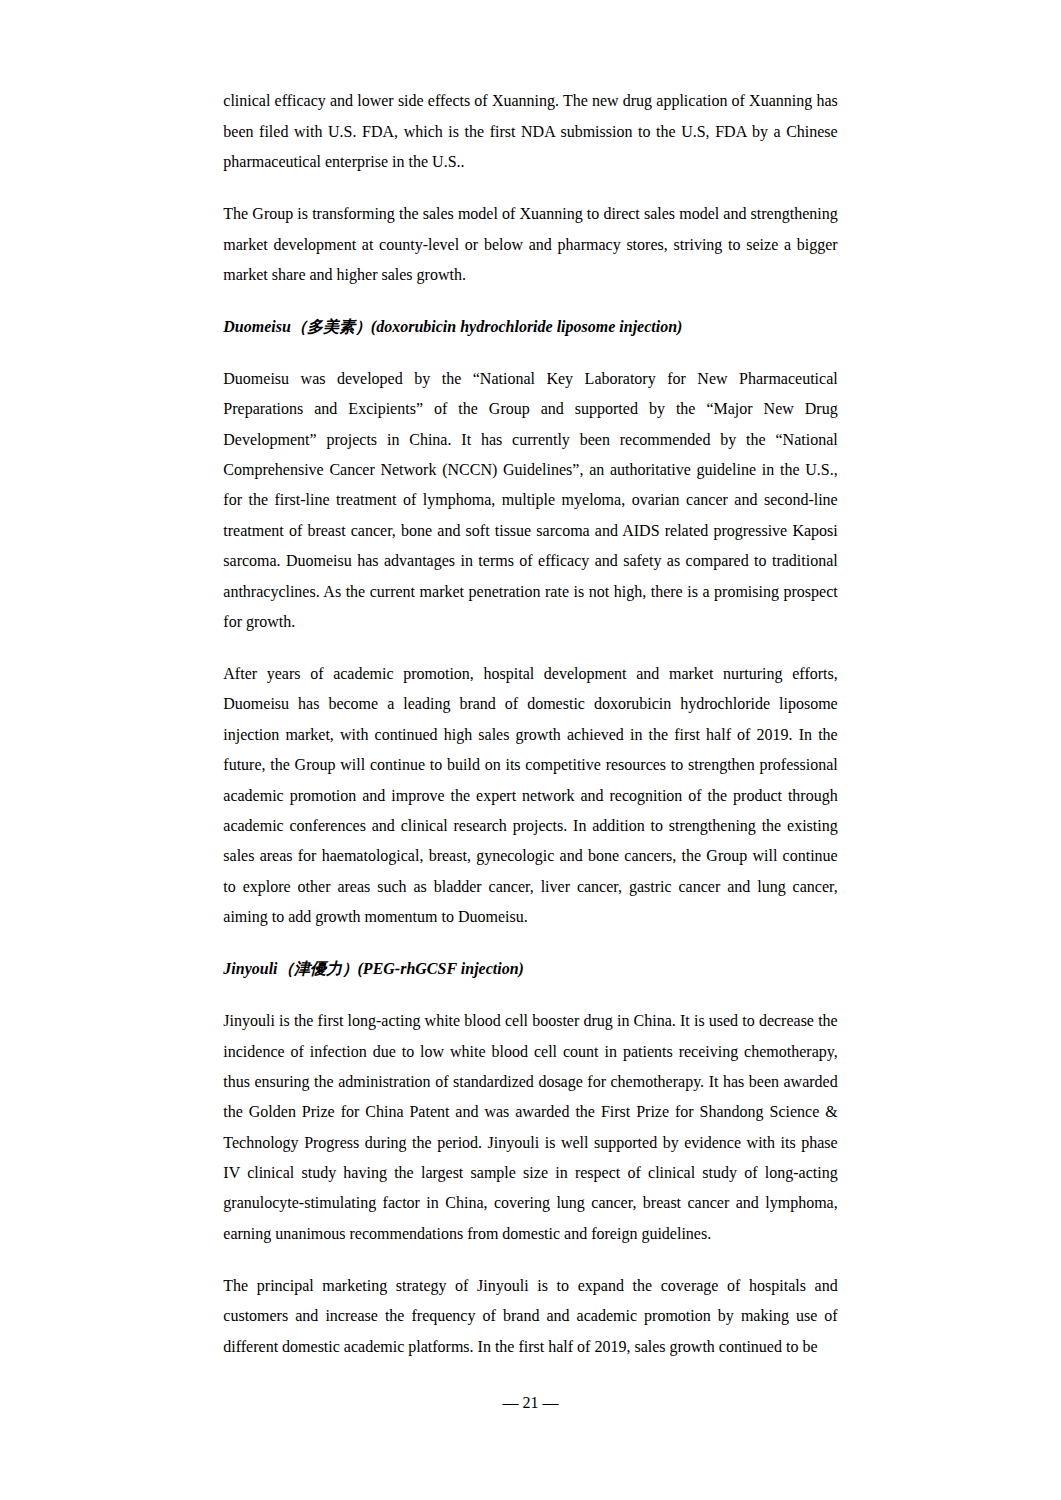clinical efficacy and lower side effects of Xuanning. The new drug application of Xuanning has been filed with U.S. FDA, which is the first NDA submission to the U.S, FDA by a Chinese pharmaceutical enterprise in the U.S..
The Group is transforming the sales model of Xuanning to direct sales model and strengthening market development at county-level or below and pharmacy stores, striving to seize a bigger market share and higher sales growth.
Duomeisu（多美素）(doxorubicin hydrochloride liposome injection)
Duomeisu was developed by the “National Key Laboratory for New Pharmaceutical Preparations and Excipients” of the Group and supported by the “Major New Drug Development” projects in China. It has currently been recommended by the “National Comprehensive Cancer Network (NCCN) Guidelines”, an authoritative guideline in the U.S., for the first-line treatment of lymphoma, multiple myeloma, ovarian cancer and second-line treatment of breast cancer, bone and soft tissue sarcoma and AIDS related progressive Kaposi sarcoma. Duomeisu has advantages in terms of efficacy and safety as compared to traditional anthracyclines. As the current market penetration rate is not high, there is a promising prospect for growth.
After years of academic promotion, hospital development and market nurturing efforts, Duomeisu has become a leading brand of domestic doxorubicin hydrochloride liposome injection market, with continued high sales growth achieved in the first half of 2019. In the future, the Group will continue to build on its competitive resources to strengthen professional academic promotion and improve the expert network and recognition of the product through academic conferences and clinical research projects. In addition to strengthening the existing sales areas for haematological, breast, gynecologic and bone cancers, the Group will continue to explore other areas such as bladder cancer, liver cancer, gastric cancer and lung cancer, aiming to add growth momentum to Duomeisu.
Jinyouli（津優力）(PEG-rhGCSF injection)
Jinyouli is the first long-acting white blood cell booster drug in China. It is used to decrease the incidence of infection due to low white blood cell count in patients receiving chemotherapy, thus ensuring the administration of standardized dosage for chemotherapy. It has been awarded the Golden Prize for China Patent and was awarded the First Prize for Shandong Science & Technology Progress during the period. Jinyouli is well supported by evidence with its phase IV clinical study having the largest sample size in respect of clinical study of long-acting granulocyte-stimulating factor in China, covering lung cancer, breast cancer and lymphoma, earning unanimous recommendations from domestic and foreign guidelines.
The principal marketing strategy of Jinyouli is to expand the coverage of hospitals and customers and increase the frequency of brand and academic promotion by making use of different domestic academic platforms. In the first half of 2019, sales growth continued to be
— 21 —